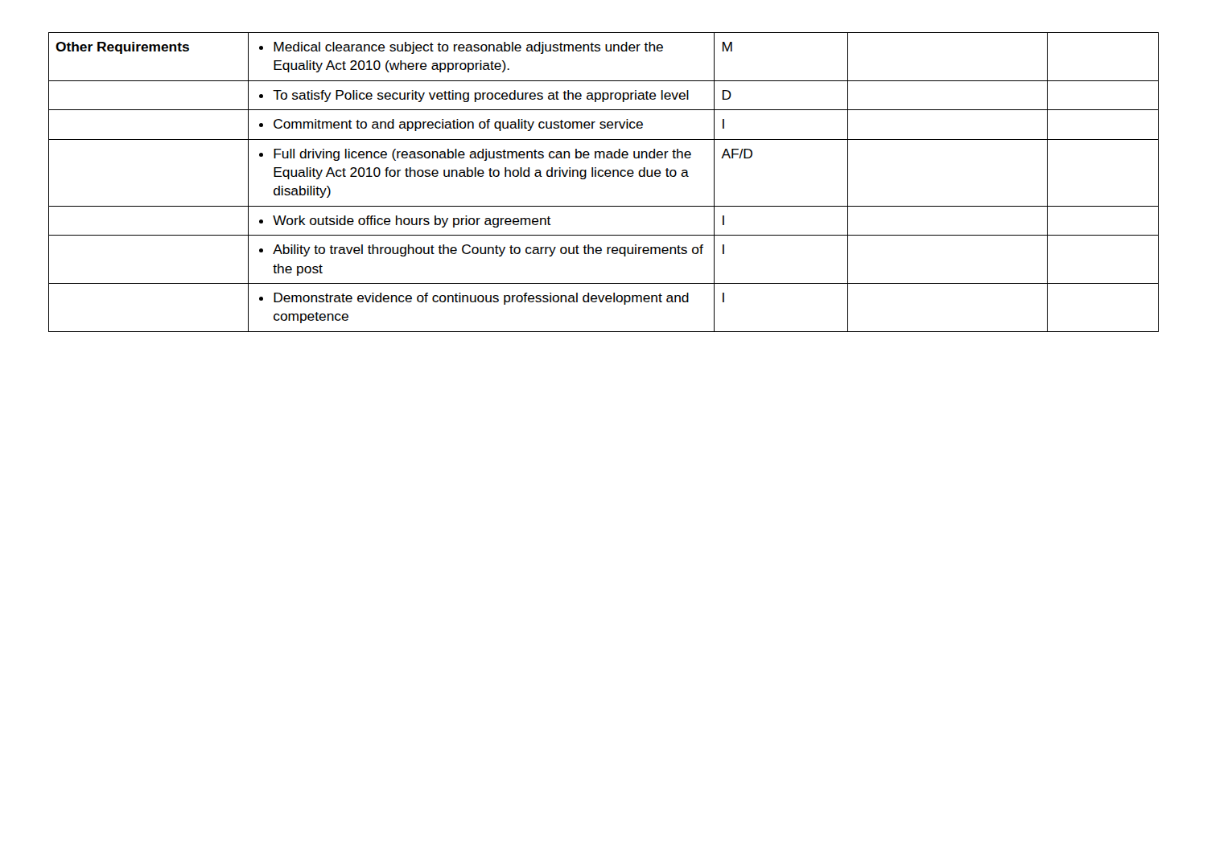| Other Requirements | Medical clearance subject to reasonable adjustments under the Equality Act 2010 (where appropriate). | M | | |
| | To satisfy Police security vetting procedures at the appropriate level | D | | |
| | Commitment to and appreciation of quality customer service | I | | |
| | Full driving licence (reasonable adjustments can be made under the Equality Act 2010 for those unable to hold a driving licence due to a disability) | AF/D | | |
| | Work outside office hours by prior agreement | I | | |
| | Ability to travel throughout the County to carry out the requirements of the post | I | | |
| | Demonstrate evidence of continuous professional development and competence | I | | |